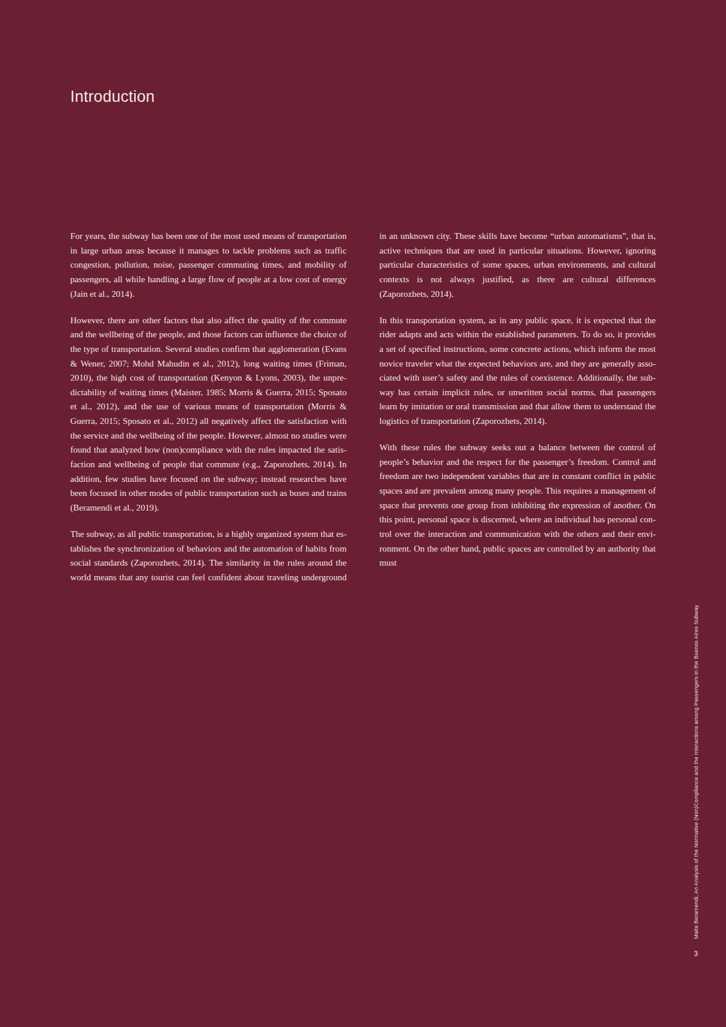Introduction
For years, the subway has been one of the most used means of transportation in large urban areas because it manages to tackle problems such as traffic congestion, pollution, noise, passenger commuting times, and mobility of passengers, all while handling a large flow of people at a low cost of energy (Jain et al., 2014).
However, there are other factors that also affect the quality of the commute and the wellbeing of the people, and those factors can influence the choice of the type of transportation. Several studies confirm that agglomeration (Evans & Wener, 2007; Mohd Mahudin et al., 2012), long waiting times (Friman, 2010), the high cost of transportation (Kenyon & Lyons, 2003), the unpredictability of waiting times (Maister, 1985; Morris & Guerra, 2015; Sposato et al., 2012), and the use of various means of transportation (Morris & Guerra, 2015; Sposato et al., 2012) all negatively affect the satisfaction with the service and the wellbeing of the people. However, almost no studies were found that analyzed how (non)compliance with the rules impacted the satisfaction and wellbeing of people that commute (e.g., Zaporozhets, 2014). In addition, few studies have focused on the subway; instead researches have been focused in other modes of public transportation such as buses and trains (Beramendi et al., 2019).
The subway, as all public transportation, is a highly organized system that establishes the synchronization of behaviors and the automation of habits from social standards (Zaporozhets, 2014). The similarity in the rules around the world means that any tourist can feel confident about traveling underground in an unknown city. These skills have become “urban automatisms”, that is, active techniques that are used in particular situations. However, ignoring particular characteristics of some spaces, urban environments, and cultural contexts is not always justified, as there are cultural differences (Zaporozhets, 2014).
In this transportation system, as in any public space, it is expected that the rider adapts and acts within the established parameters. To do so, it provides a set of specified instructions, some concrete actions, which inform the most novice traveler what the expected behaviors are, and they are generally associated with user’s safety and the rules of coexistence. Additionally, the subway has certain implicit rules, or unwritten social norms, that passengers learn by imitation or oral transmission and that allow them to understand the logistics of transportation (Zaporozhets, 2014).
With these rules the subway seeks out a balance between the control of people’s behavior and the respect for the passenger’s freedom. Control and freedom are two independent variables that are in constant conflict in public spaces and are prevalent among many people. This requires a management of space that prevents one group from inhibiting the expression of another. On this point, personal space is discerned, where an individual has personal control over the interaction and communication with the others and their environment. On the other hand, public spaces are controlled by an authority that must
Maite Beramendi, An Analysis of the Normative (Non)Compliance and the Interactions among Passengers in the Buenos Aires Subway
3